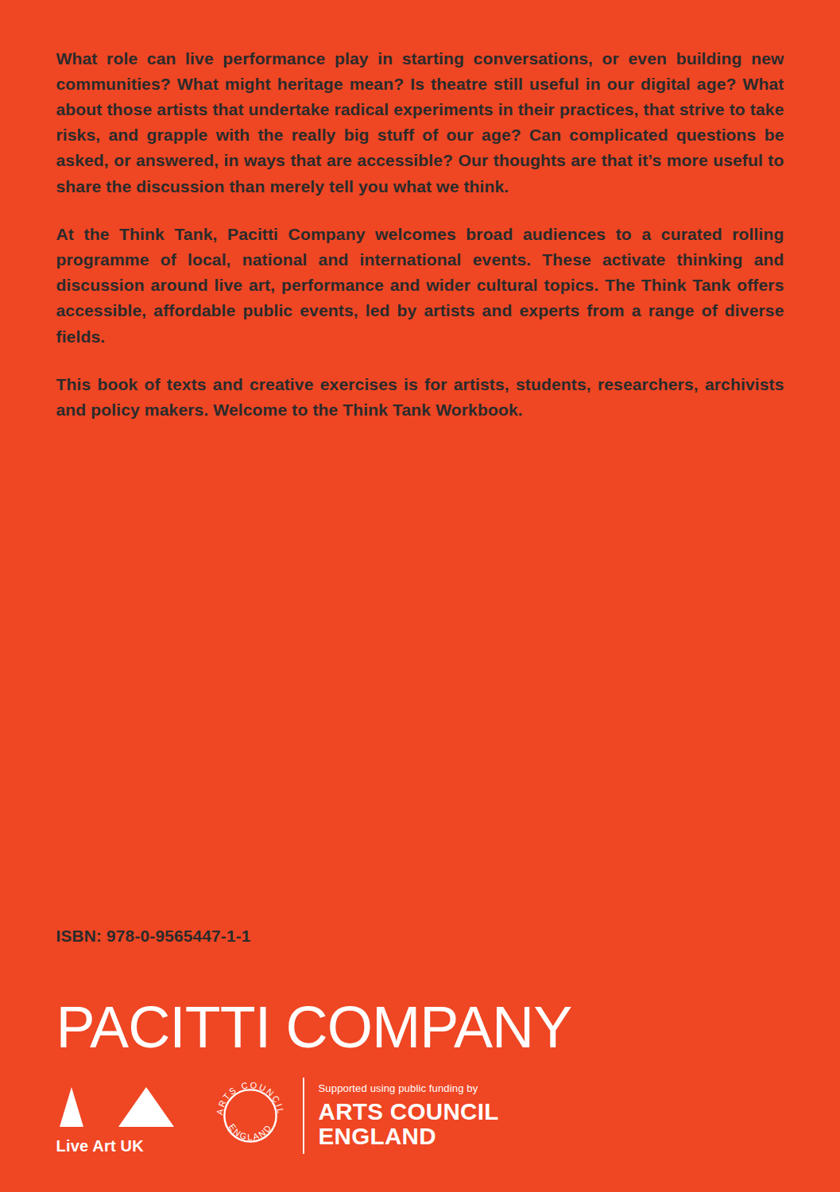What role can live performance play in starting conversations, or even building new communities? What might heritage mean? Is theatre still useful in our digital age? What about those artists that undertake radical experiments in their practices, that strive to take risks, and grapple with the really big stuff of our age? Can complicated questions be asked, or answered, in ways that are accessible? Our thoughts are that it’s more useful to share the discussion than merely tell you what we think.
At the Think Tank, Pacitti Company welcomes broad audiences to a curated rolling programme of local, national and international events. These activate thinking and discussion around live art, performance and wider cultural topics. The Think Tank offers accessible, affordable public events, led by artists and experts from a range of diverse fields.
This book of texts and creative exercises is for artists, students, researchers, archivists and policy makers. Welcome to the Think Tank Workbook.
ISBN: 978-0-9565447-1-1
PACITTI COMPANY
Live Art UK
ARTS COUNCIL ENGLAND
Supported using public funding by
ARTS COUNCIL ENGLAND